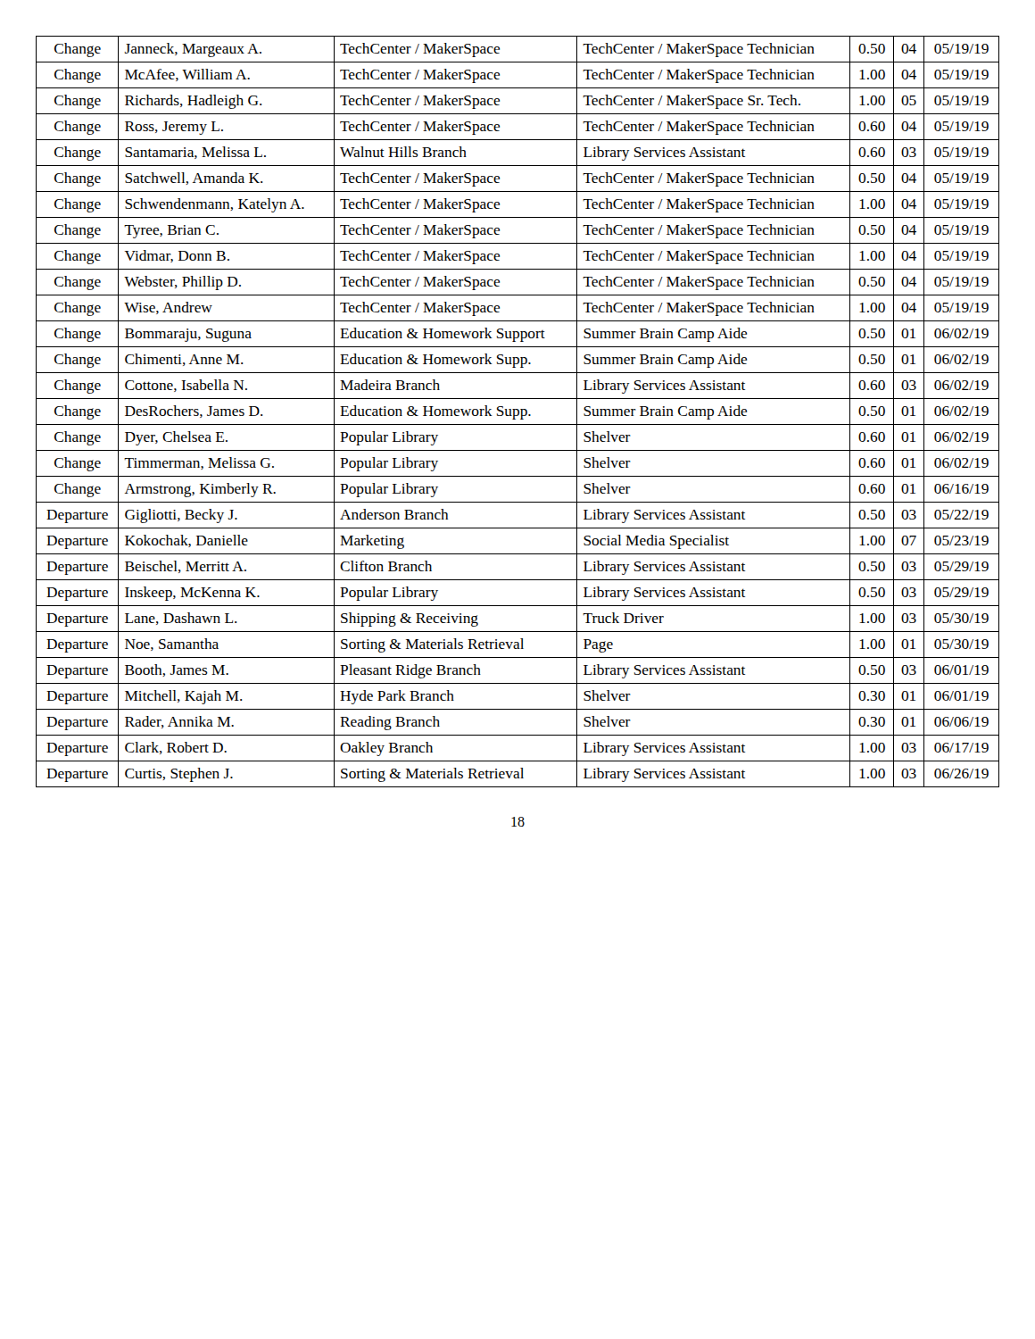| Change | Janneck, Margeaux A. | TechCenter / MakerSpace | TechCenter / MakerSpace Technician | 0.50 | 04 | 05/19/19 |
| Change | McAfee, William A. | TechCenter / MakerSpace | TechCenter / MakerSpace Technician | 1.00 | 04 | 05/19/19 |
| Change | Richards, Hadleigh G. | TechCenter / MakerSpace | TechCenter / MakerSpace Sr. Tech. | 1.00 | 05 | 05/19/19 |
| Change | Ross, Jeremy L. | TechCenter / MakerSpace | TechCenter / MakerSpace Technician | 0.60 | 04 | 05/19/19 |
| Change | Santamaria, Melissa L. | Walnut Hills Branch | Library Services Assistant | 0.60 | 03 | 05/19/19 |
| Change | Satchwell, Amanda K. | TechCenter / MakerSpace | TechCenter / MakerSpace Technician | 0.50 | 04 | 05/19/19 |
| Change | Schwendenmann, Katelyn A. | TechCenter / MakerSpace | TechCenter / MakerSpace Technician | 1.00 | 04 | 05/19/19 |
| Change | Tyree, Brian C. | TechCenter / MakerSpace | TechCenter / MakerSpace Technician | 0.50 | 04 | 05/19/19 |
| Change | Vidmar, Donn B. | TechCenter / MakerSpace | TechCenter / MakerSpace Technician | 1.00 | 04 | 05/19/19 |
| Change | Webster, Phillip D. | TechCenter / MakerSpace | TechCenter / MakerSpace Technician | 0.50 | 04 | 05/19/19 |
| Change | Wise, Andrew | TechCenter / MakerSpace | TechCenter / MakerSpace Technician | 1.00 | 04 | 05/19/19 |
| Change | Bommaraju, Suguna | Education & Homework Support | Summer Brain Camp Aide | 0.50 | 01 | 06/02/19 |
| Change | Chimenti, Anne M. | Education & Homework Supp. | Summer Brain Camp Aide | 0.50 | 01 | 06/02/19 |
| Change | Cottone, Isabella N. | Madeira Branch | Library Services Assistant | 0.60 | 03 | 06/02/19 |
| Change | DesRochers, James D. | Education & Homework Supp. | Summer Brain Camp Aide | 0.50 | 01 | 06/02/19 |
| Change | Dyer, Chelsea E. | Popular Library | Shelver | 0.60 | 01 | 06/02/19 |
| Change | Timmerman, Melissa G. | Popular Library | Shelver | 0.60 | 01 | 06/02/19 |
| Change | Armstrong, Kimberly R. | Popular Library | Shelver | 0.60 | 01 | 06/16/19 |
| Departure | Gigliotti, Becky J. | Anderson Branch | Library Services Assistant | 0.50 | 03 | 05/22/19 |
| Departure | Kokochak, Danielle | Marketing | Social Media Specialist | 1.00 | 07 | 05/23/19 |
| Departure | Beischel, Merritt A. | Clifton Branch | Library Services Assistant | 0.50 | 03 | 05/29/19 |
| Departure | Inskeep, McKenna K. | Popular Library | Library Services Assistant | 0.50 | 03 | 05/29/19 |
| Departure | Lane, Dashawn L. | Shipping & Receiving | Truck Driver | 1.00 | 03 | 05/30/19 |
| Departure | Noe, Samantha | Sorting & Materials Retrieval | Page | 1.00 | 01 | 05/30/19 |
| Departure | Booth, James M. | Pleasant Ridge Branch | Library Services Assistant | 0.50 | 03 | 06/01/19 |
| Departure | Mitchell, Kajah M. | Hyde Park Branch | Shelver | 0.30 | 01 | 06/01/19 |
| Departure | Rader, Annika M. | Reading Branch | Shelver | 0.30 | 01 | 06/06/19 |
| Departure | Clark, Robert D. | Oakley Branch | Library Services Assistant | 1.00 | 03 | 06/17/19 |
| Departure | Curtis, Stephen J. | Sorting & Materials Retrieval | Library Services Assistant | 1.00 | 03 | 06/26/19 |
18